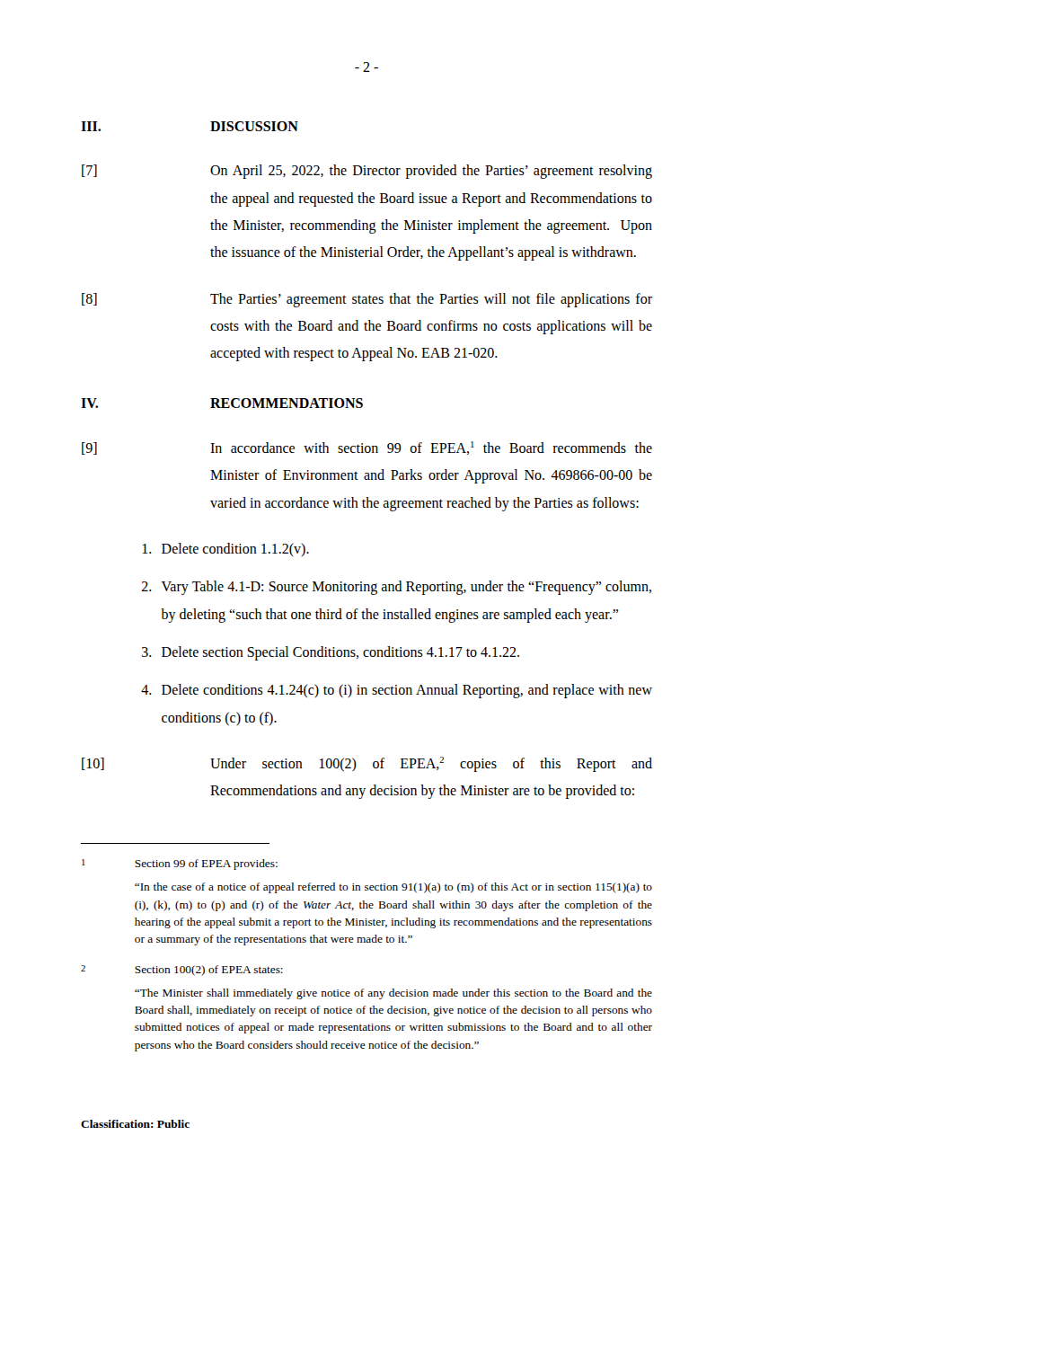- 2 -
III. DISCUSSION
[7] On April 25, 2022, the Director provided the Parties’ agreement resolving the appeal and requested the Board issue a Report and Recommendations to the Minister, recommending the Minister implement the agreement. Upon the issuance of the Ministerial Order, the Appellant’s appeal is withdrawn.
[8] The Parties’ agreement states that the Parties will not file applications for costs with the Board and the Board confirms no costs applications will be accepted with respect to Appeal No. EAB 21-020.
IV. RECOMMENDATIONS
[9] In accordance with section 99 of EPEA,1 the Board recommends the Minister of Environment and Parks order Approval No. 469866-00-00 be varied in accordance with the agreement reached by the Parties as follows:
Delete condition 1.1.2(v).
Vary Table 4.1-D: Source Monitoring and Reporting, under the “Frequency” column, by deleting “such that one third of the installed engines are sampled each year.”
Delete section Special Conditions, conditions 4.1.17 to 4.1.22.
Delete conditions 4.1.24(c) to (i) in section Annual Reporting, and replace with new conditions (c) to (f).
[10] Under section 100(2) of EPEA,2 copies of this Report and Recommendations and any decision by the Minister are to be provided to:
1
Section 99 of EPEA provides:
“In the case of a notice of appeal referred to in section 91(1)(a) to (m) of this Act or in section 115(1)(a) to (i), (k), (m) to (p) and (r) of the Water Act, the Board shall within 30 days after the completion of the hearing of the appeal submit a report to the Minister, including its recommendations and the representations or a summary of the representations that were made to it.”
2
Section 100(2) of EPEA states:
“The Minister shall immediately give notice of any decision made under this section to the Board and the Board shall, immediately on receipt of notice of the decision, give notice of the decision to all persons who submitted notices of appeal or made representations or written submissions to the Board and to all other persons who the Board considers should receive notice of the decision.”
Classification: Public